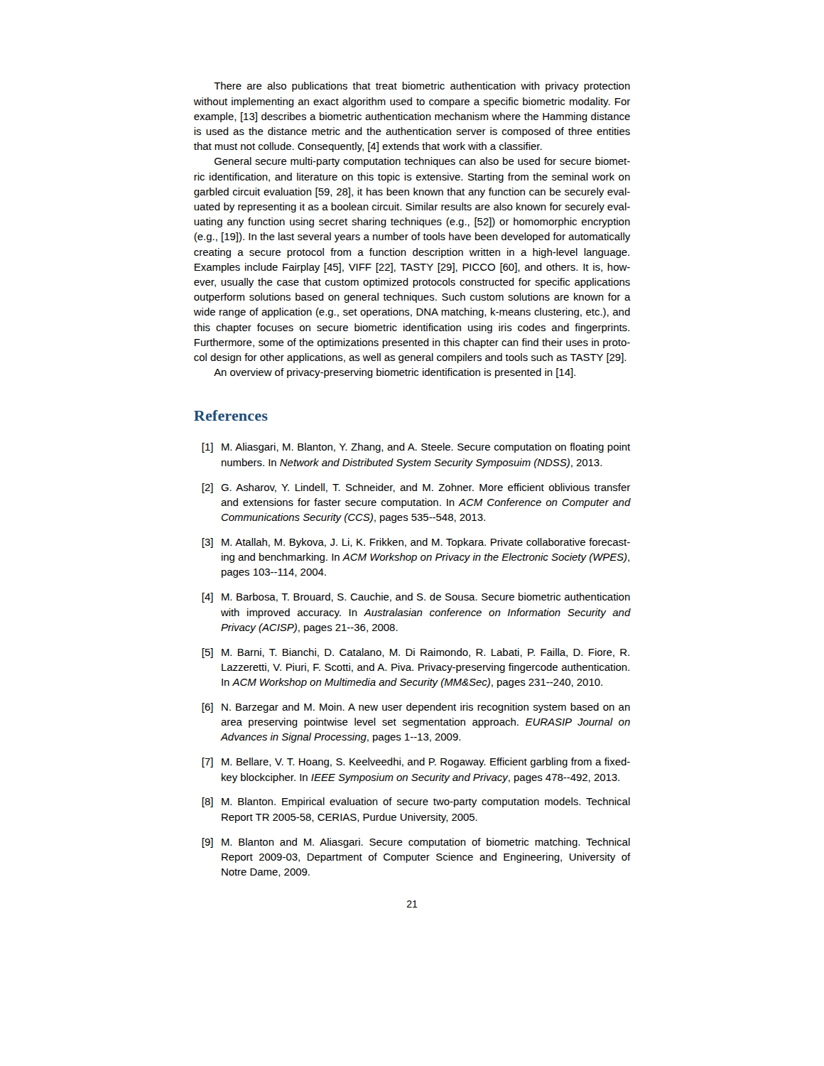There are also publications that treat biometric authentication with privacy protection without implementing an exact algorithm used to compare a specific biometric modality. For example, [13] describes a biometric authentication mechanism where the Hamming distance is used as the distance metric and the authentication server is composed of three entities that must not collude. Consequently, [4] extends that work with a classifier.
General secure multi-party computation techniques can also be used for secure biometric identification, and literature on this topic is extensive. Starting from the seminal work on garbled circuit evaluation [59, 28], it has been known that any function can be securely evaluated by representing it as a boolean circuit. Similar results are also known for securely evaluating any function using secret sharing techniques (e.g., [52]) or homomorphic encryption (e.g., [19]). In the last several years a number of tools have been developed for automatically creating a secure protocol from a function description written in a high-level language. Examples include Fairplay [45], VIFF [22], TASTY [29], PICCO [60], and others. It is, however, usually the case that custom optimized protocols constructed for specific applications outperform solutions based on general techniques. Such custom solutions are known for a wide range of application (e.g., set operations, DNA matching, k-means clustering, etc.), and this chapter focuses on secure biometric identification using iris codes and fingerprints. Furthermore, some of the optimizations presented in this chapter can find their uses in protocol design for other applications, as well as general compilers and tools such as TASTY [29].
An overview of privacy-preserving biometric identification is presented in [14].
References
[1] M. Aliasgari, M. Blanton, Y. Zhang, and A. Steele. Secure computation on floating point numbers. In Network and Distributed System Security Symposuim (NDSS), 2013.
[2] G. Asharov, Y. Lindell, T. Schneider, and M. Zohner. More efficient oblivious transfer and extensions for faster secure computation. In ACM Conference on Computer and Communications Security (CCS), pages 535--548, 2013.
[3] M. Atallah, M. Bykova, J. Li, K. Frikken, and M. Topkara. Private collaborative forecasting and benchmarking. In ACM Workshop on Privacy in the Electronic Society (WPES), pages 103--114, 2004.
[4] M. Barbosa, T. Brouard, S. Cauchie, and S. de Sousa. Secure biometric authentication with improved accuracy. In Australasian conference on Information Security and Privacy (ACISP), pages 21--36, 2008.
[5] M. Barni, T. Bianchi, D. Catalano, M. Di Raimondo, R. Labati, P. Failla, D. Fiore, R. Lazzeretti, V. Piuri, F. Scotti, and A. Piva. Privacy-preserving fingercode authentication. In ACM Workshop on Multimedia and Security (MM&Sec), pages 231--240, 2010.
[6] N. Barzegar and M. Moin. A new user dependent iris recognition system based on an area preserving pointwise level set segmentation approach. EURASIP Journal on Advances in Signal Processing, pages 1--13, 2009.
[7] M. Bellare, V. T. Hoang, S. Keelveedhi, and P. Rogaway. Efficient garbling from a fixed-key blockcipher. In IEEE Symposium on Security and Privacy, pages 478--492, 2013.
[8] M. Blanton. Empirical evaluation of secure two-party computation models. Technical Report TR 2005-58, CERIAS, Purdue University, 2005.
[9] M. Blanton and M. Aliasgari. Secure computation of biometric matching. Technical Report 2009-03, Department of Computer Science and Engineering, University of Notre Dame, 2009.
21